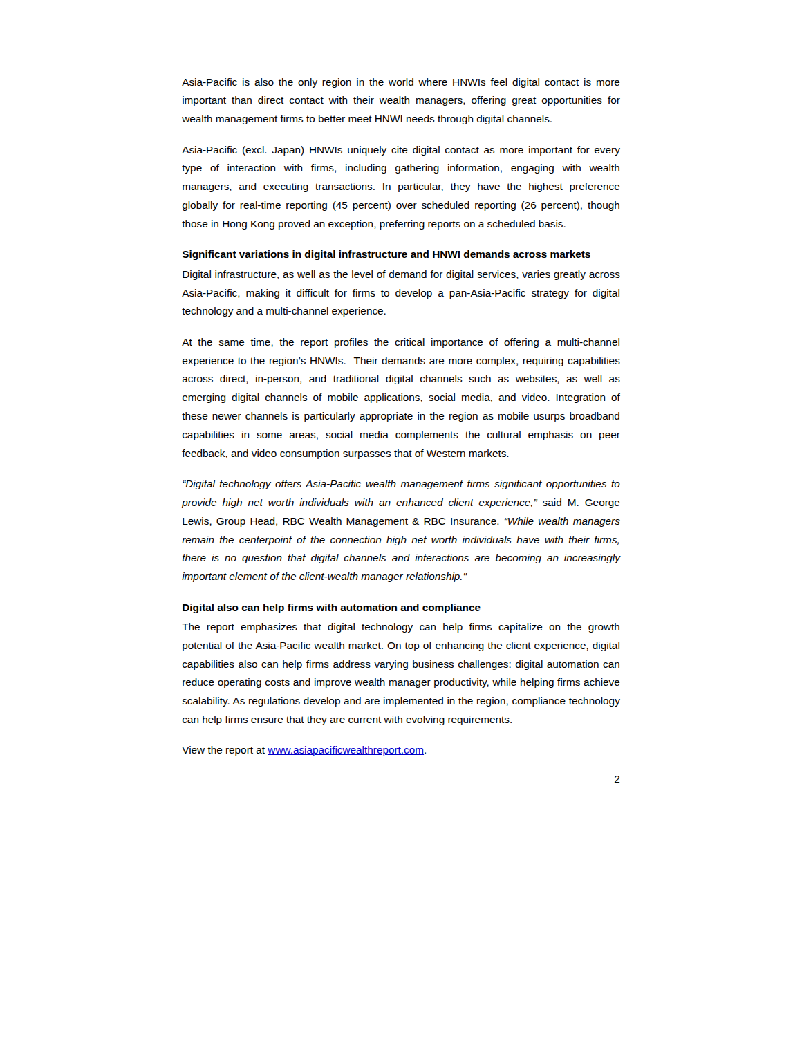Asia-Pacific is also the only region in the world where HNWIs feel digital contact is more important than direct contact with their wealth managers, offering great opportunities for wealth management firms to better meet HNWI needs through digital channels.
Asia-Pacific (excl. Japan) HNWIs uniquely cite digital contact as more important for every type of interaction with firms, including gathering information, engaging with wealth managers, and executing transactions. In particular, they have the highest preference globally for real-time reporting (45 percent) over scheduled reporting (26 percent), though those in Hong Kong proved an exception, preferring reports on a scheduled basis.
Significant variations in digital infrastructure and HNWI demands across markets
Digital infrastructure, as well as the level of demand for digital services, varies greatly across Asia-Pacific, making it difficult for firms to develop a pan-Asia-Pacific strategy for digital technology and a multi-channel experience.
At the same time, the report profiles the critical importance of offering a multi-channel experience to the region’s HNWIs. Their demands are more complex, requiring capabilities across direct, in-person, and traditional digital channels such as websites, as well as emerging digital channels of mobile applications, social media, and video. Integration of these newer channels is particularly appropriate in the region as mobile usurps broadband capabilities in some areas, social media complements the cultural emphasis on peer feedback, and video consumption surpasses that of Western markets.
“Digital technology offers Asia-Pacific wealth management firms significant opportunities to provide high net worth individuals with an enhanced client experience,” said M. George Lewis, Group Head, RBC Wealth Management & RBC Insurance. “While wealth managers remain the centerpoint of the connection high net worth individuals have with their firms, there is no question that digital channels and interactions are becoming an increasingly important element of the client-wealth manager relationship."
Digital also can help firms with automation and compliance
The report emphasizes that digital technology can help firms capitalize on the growth potential of the Asia-Pacific wealth market. On top of enhancing the client experience, digital capabilities also can help firms address varying business challenges: digital automation can reduce operating costs and improve wealth manager productivity, while helping firms achieve scalability. As regulations develop and are implemented in the region, compliance technology can help firms ensure that they are current with evolving requirements.
View the report at www.asiapacificwealthreport.com.
2